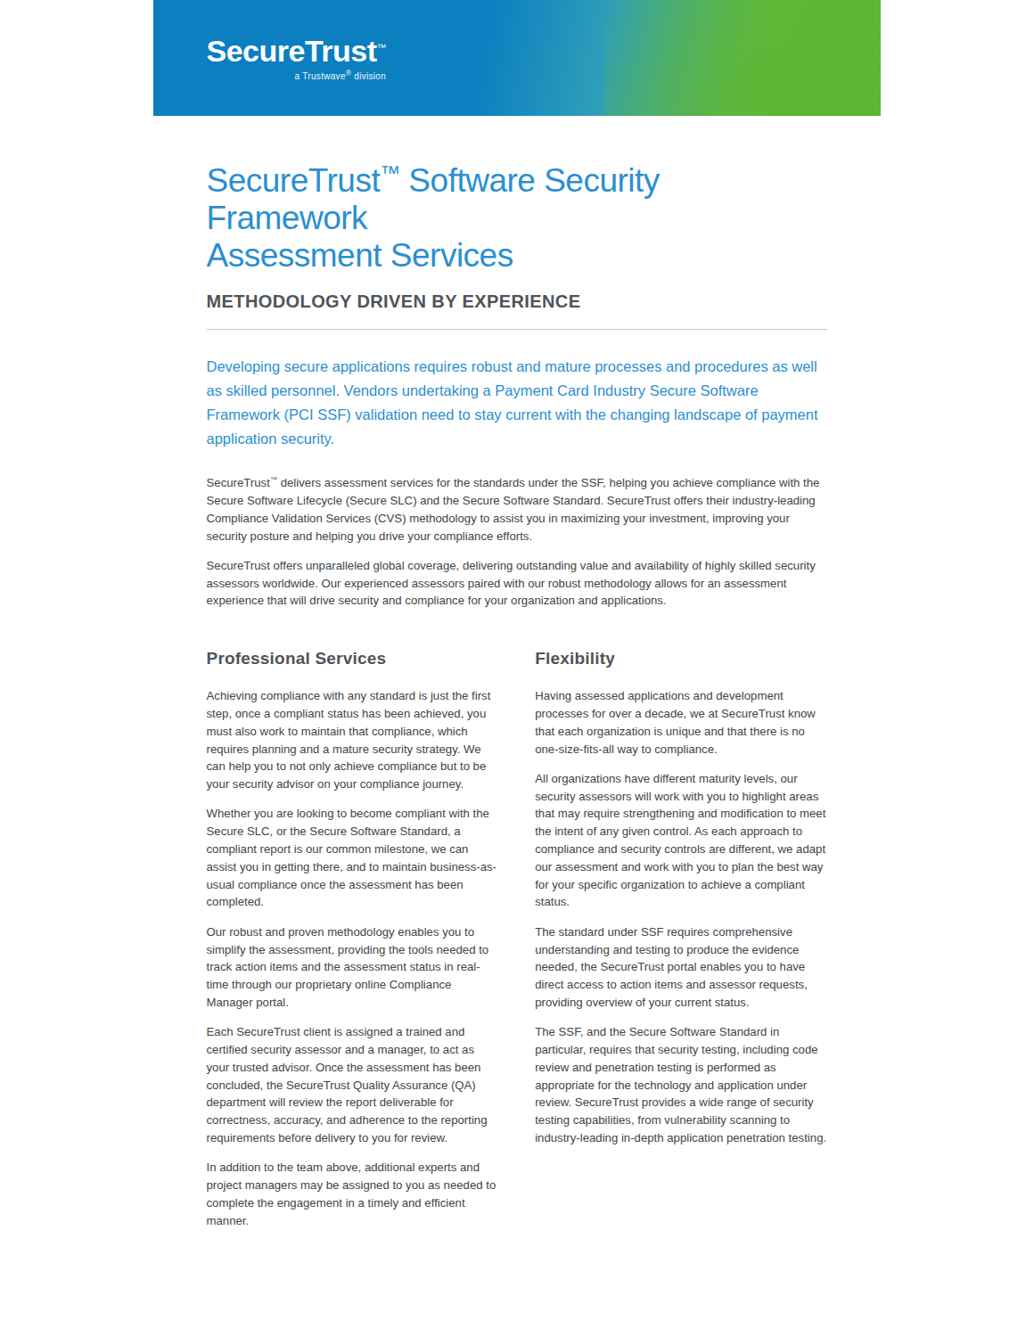SecureTrust™
a Trustwave® division
SecureTrust™ Software Security Framework
Assessment Services
Methodology driven by experience
Developing secure applications requires robust and mature processes and procedures as well as skilled personnel. Vendors undertaking a Payment Card Industry Secure Software Framework (PCI SSF) validation need to stay current with the changing landscape of payment application security.
SecureTrust™ delivers assessment services for the standards under the SSF, helping you achieve compliance with the Secure Software Lifecycle (Secure SLC) and the Secure Software Standard. SecureTrust offers their industry-leading Compliance Validation Services (CVS) methodology to assist you in maximizing your investment, improving your security posture and helping you drive your compliance efforts.
SecureTrust offers unparalleled global coverage, delivering outstanding value and availability of highly skilled security assessors worldwide. Our experienced assessors paired with our robust methodology allows for an assessment experience that will drive security and compliance for your organization and applications.
Professional Services
Achieving compliance with any standard is just the first step, once a compliant status has been achieved, you must also work to maintain that compliance, which requires planning and a mature security strategy. We can help you to not only achieve compliance but to be your security advisor on your compliance journey.
Whether you are looking to become compliant with the Secure SLC, or the Secure Software Standard, a compliant report is our common milestone, we can assist you in getting there, and to maintain business-as-usual compliance once the assessment has been completed.
Our robust and proven methodology enables you to simplify the assessment, providing the tools needed to track action items and the assessment status in real-time through our proprietary online Compliance Manager portal.
Each SecureTrust client is assigned a trained and certified security assessor and a manager, to act as your trusted advisor. Once the assessment has been concluded, the SecureTrust Quality Assurance (QA) department will review the report deliverable for correctness, accuracy, and adherence to the reporting requirements before delivery to you for review.
In addition to the team above, additional experts and project managers may be assigned to you as needed to complete the engagement in a timely and efficient manner.
Flexibility
Having assessed applications and development processes for over a decade, we at SecureTrust know that each organization is unique and that there is no one-size-fits-all way to compliance.
All organizations have different maturity levels, our security assessors will work with you to highlight areas that may require strengthening and modification to meet the intent of any given control. As each approach to compliance and security controls are different, we adapt our assessment and work with you to plan the best way for your specific organization to achieve a compliant status.
The standard under SSF requires comprehensive understanding and testing to produce the evidence needed, the SecureTrust portal enables you to have direct access to action items and assessor requests, providing overview of your current status.
The SSF, and the Secure Software Standard in particular, requires that security testing, including code review and penetration testing is performed as appropriate for the technology and application under review. SecureTrust provides a wide range of security testing capabilities, from vulnerability scanning to industry-leading in-depth application penetration testing.